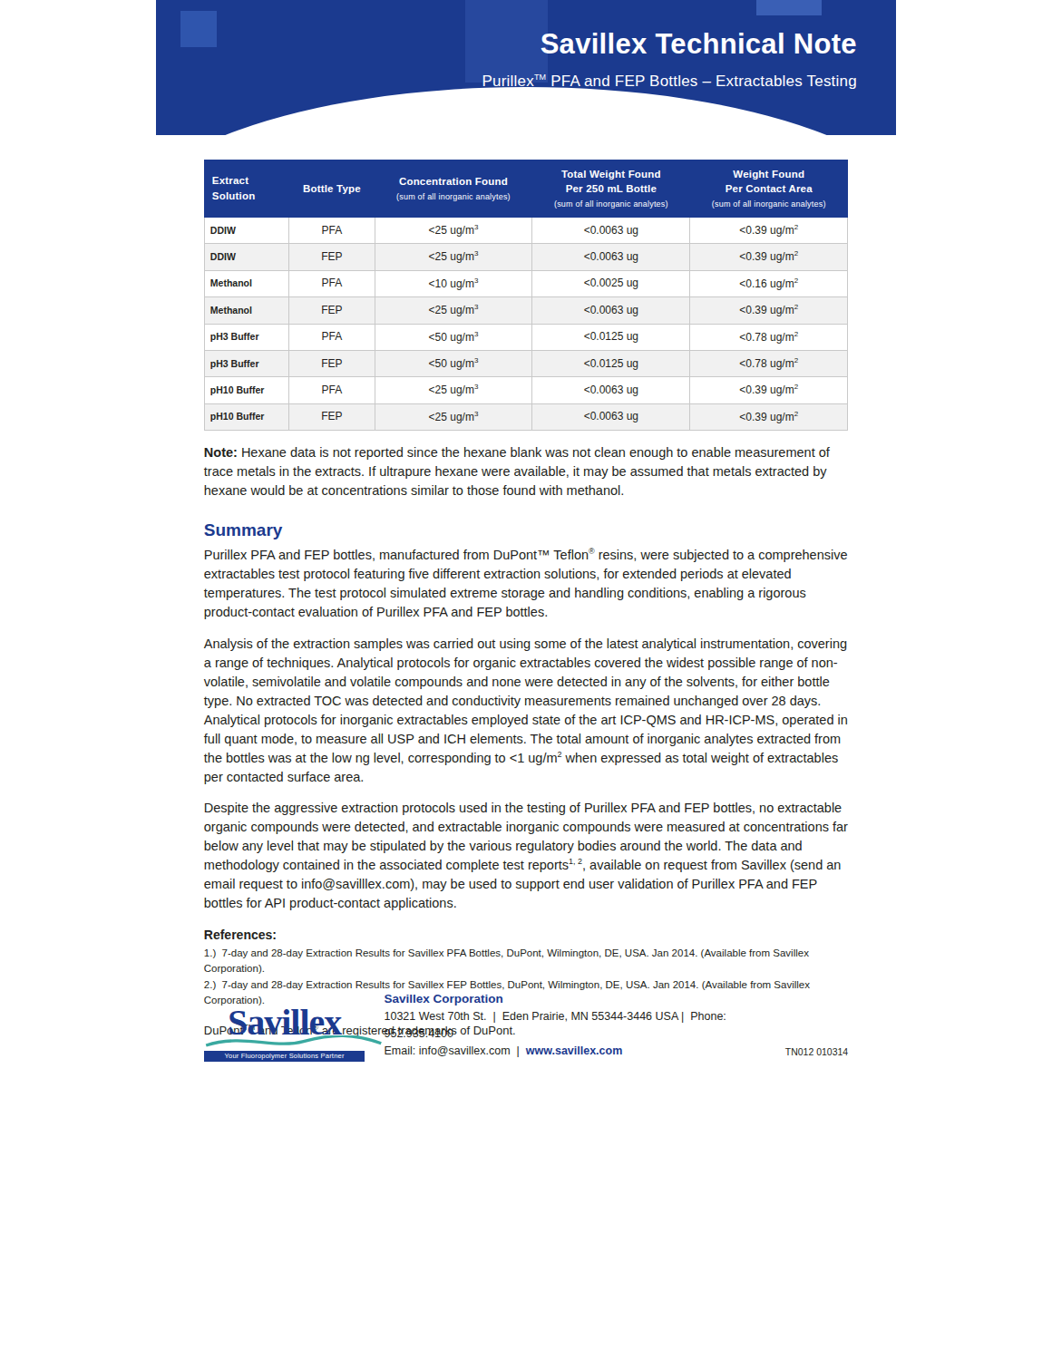Savillex Technical Note
PurillexTM PFA and FEP Bottles – Extractables Testing
| Extract Solution | Bottle Type | Concentration Found (sum of all inorganic analytes) | Total Weight Found Per 250 mL Bottle (sum of all inorganic analytes) | Weight Found Per Contact Area (sum of all inorganic analytes) |
| --- | --- | --- | --- | --- |
| DDIW | PFA | <25 ug/m 3 | <0.0063 ug | <0.39 ug/m 2 |
| DDIW | FEP | <25 ug/m 3 | <0.0063 ug | <0.39 ug/m 2 |
| Methanol | PFA | <10 ug/m 3 | <0.0025 ug | <0.16 ug/m 2 |
| Methanol | FEP | <25 ug/m 3 | <0.0063 ug | <0.39 ug/m 2 |
| pH3 Buffer | PFA | <50 ug/m 3 | <0.0125 ug | <0.78 ug/m 2 |
| pH3 Buffer | FEP | <50 ug/m 3 | <0.0125 ug | <0.78 ug/m 2 |
| pH10 Buffer | PFA | <25 ug/m 3 | <0.0063 ug | <0.39 ug/m 2 |
| pH10 Buffer | FEP | <25 ug/m 3 | <0.0063 ug | <0.39 ug/m 2 |
Note: Hexane data is not reported since the hexane blank was not clean enough to enable measurement of trace metals in the extracts. If ultrapure hexane were available, it may be assumed that metals extracted by hexane would be at concentrations similar to those found with methanol.
Summary
Purillex PFA and FEP bottles, manufactured from DuPont™ Teflon® resins, were subjected to a comprehensive extractables test protocol featuring five different extraction solutions, for extended periods at elevated temperatures. The test protocol simulated extreme storage and handling conditions, enabling a rigorous product-contact evaluation of Purillex PFA and FEP bottles.
Analysis of the extraction samples was carried out using some of the latest analytical instrumentation, covering a range of techniques. Analytical protocols for organic extractables covered the widest possible range of non-volatile, semivolatile and volatile compounds and none were detected in any of the solvents, for either bottle type. No extracted TOC was detected and conductivity measurements remained unchanged over 28 days. Analytical protocols for inorganic extractables employed state of the art ICP-QMS and HR-ICP-MS, operated in full quant mode, to measure all USP and ICH elements. The total amount of inorganic analytes extracted from the bottles was at the low ng level, corresponding to <1 ug/m2 when expressed as total weight of extractables per contacted surface area.
Despite the aggressive extraction protocols used in the testing of Purillex PFA and FEP bottles, no extractable organic compounds were detected, and extractable inorganic compounds were measured at concentrations far below any level that may be stipulated by the various regulatory bodies around the world. The data and methodology contained in the associated complete test reports1, 2, available on request from Savillex (send an email request to info@savilllex.com), may be used to support end user validation of Purillex PFA and FEP bottles for API product-contact applications.
References:
1.) 7-day and 28-day Extraction Results for Savillex PFA Bottles, DuPont, Wilmington, DE, USA. Jan 2014. (Available from Savillex Corporation).
2.) 7-day and 28-day Extraction Results for Savillex FEP Bottles, DuPont, Wilmington, DE, USA. Jan 2014. (Available from Savillex Corporation).
DuPontTM and Teflon® are registered trademarks of DuPont.
Savillex
Your Fluoropolymer Solutions Partner
Savillex Corporation
10321 West 70th St. | Eden Prairie, MN 55344-3446 USA | Phone: 952.935.4100
Email: info@savillex.com | www.savillex.com
TN012 010314